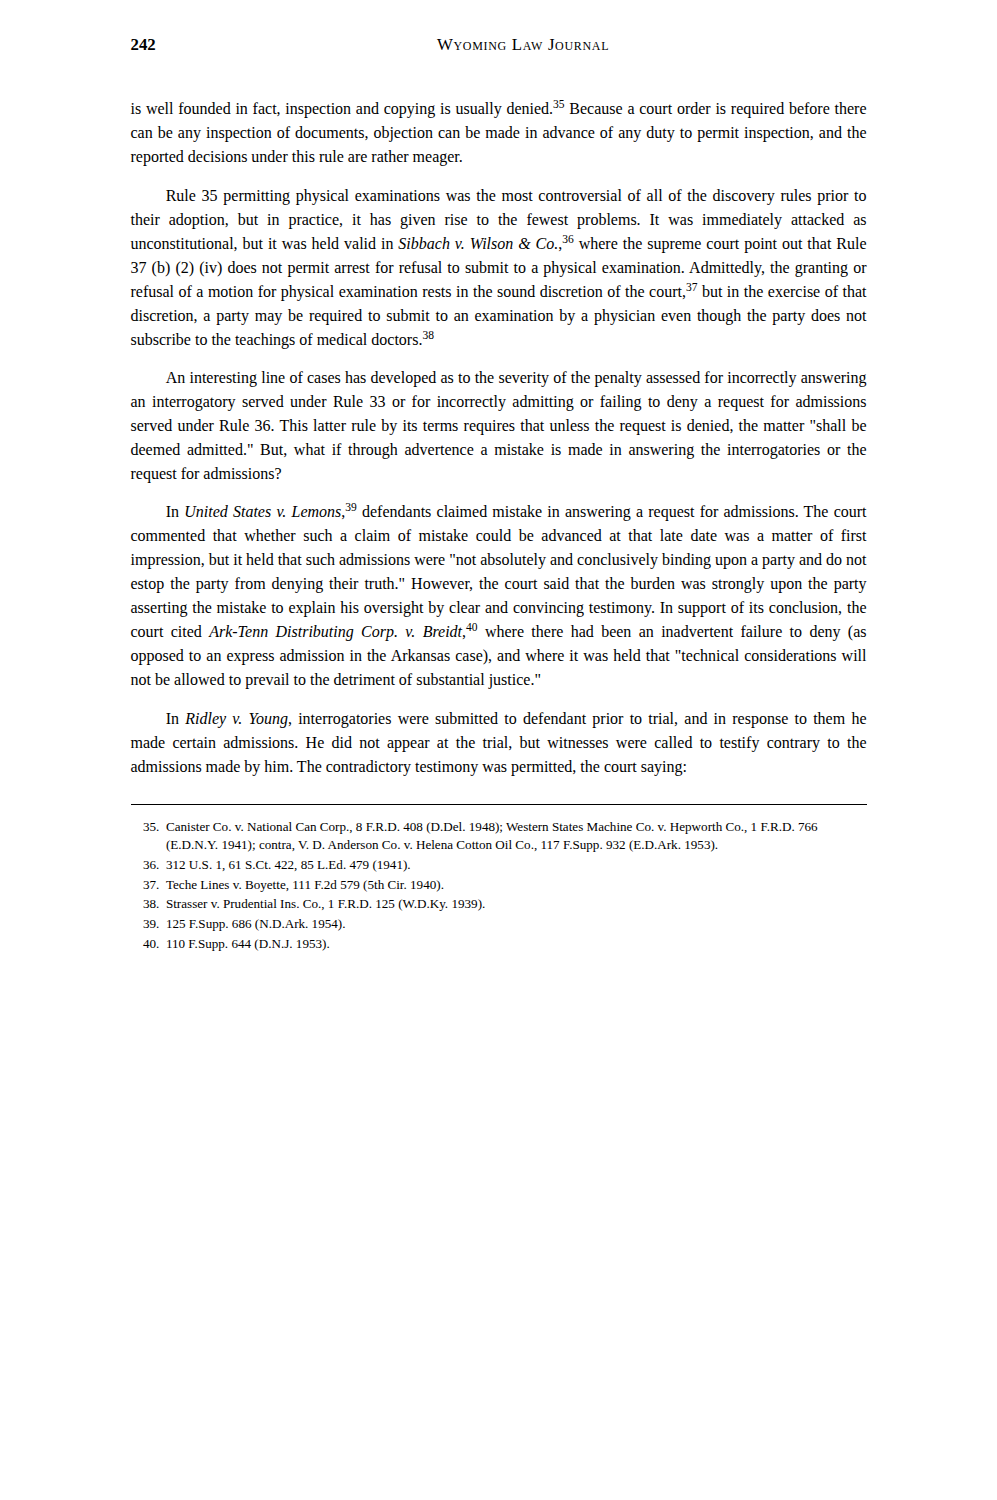242 Wyoming Law Journal
is well founded in fact, inspection and copying is usually denied.35 Because a court order is required before there can be any inspection of documents, objection can be made in advance of any duty to permit inspection, and the reported decisions under this rule are rather meager.
Rule 35 permitting physical examinations was the most controversial of all of the discovery rules prior to their adoption, but in practice, it has given rise to the fewest problems. It was immediately attacked as unconstitutional, but it was held valid in Sibbach v. Wilson & Co.,36 where the supreme court point out that Rule 37 (b) (2) (iv) does not permit arrest for refusal to submit to a physical examination. Admittedly, the granting or refusal of a motion for physical examination rests in the sound discretion of the court,37 but in the exercise of that discretion, a party may be required to submit to an examination by a physician even though the party does not subscribe to the teachings of medical doctors.38
An interesting line of cases has developed as to the severity of the penalty assessed for incorrectly answering an interrogatory served under Rule 33 or for incorrectly admitting or failing to deny a request for admissions served under Rule 36. This latter rule by its terms requires that unless the request is denied, the matter "shall be deemed admitted." But, what if through advertence a mistake is made in answering the interrogatories or the request for admissions?
In United States v. Lemons,39 defendants claimed mistake in answering a request for admissions. The court commented that whether such a claim of mistake could be advanced at that late date was a matter of first impression, but it held that such admissions were "not absolutely and conclusively binding upon a party and do not estop the party from denying their truth." However, the court said that the burden was strongly upon the party asserting the mistake to explain his oversight by clear and convincing testimony. In support of its conclusion, the court cited Ark-Tenn Distributing Corp. v. Breidt,40 where there had been an inadvertent failure to deny (as opposed to an express admission in the Arkansas case), and where it was held that "technical considerations will not be allowed to prevail to the detriment of substantial justice."
In Ridley v. Young, interrogatories were submitted to defendant prior to trial, and in response to them he made certain admissions. He did not appear at the trial, but witnesses were called to testify contrary to the admissions made by him. The contradictory testimony was permitted, the court saying:
Canister Co. v. National Can Corp., 8 F.R.D. 408 (D.Del. 1948); Western States Machine Co. v. Hepworth Co., 1 F.R.D. 766 (E.D.N.Y. 1941); contra, V. D. Anderson Co. v. Helena Cotton Oil Co., 117 F.Supp. 932 (E.D.Ark. 1953).
312 U.S. 1, 61 S.Ct. 422, 85 L.Ed. 479 (1941).
Teche Lines v. Boyette, 111 F.2d 579 (5th Cir. 1940).
Strasser v. Prudential Ins. Co., 1 F.R.D. 125 (W.D.Ky. 1939).
125 F.Supp. 686 (N.D.Ark. 1954).
110 F.Supp. 644 (D.N.J. 1953).